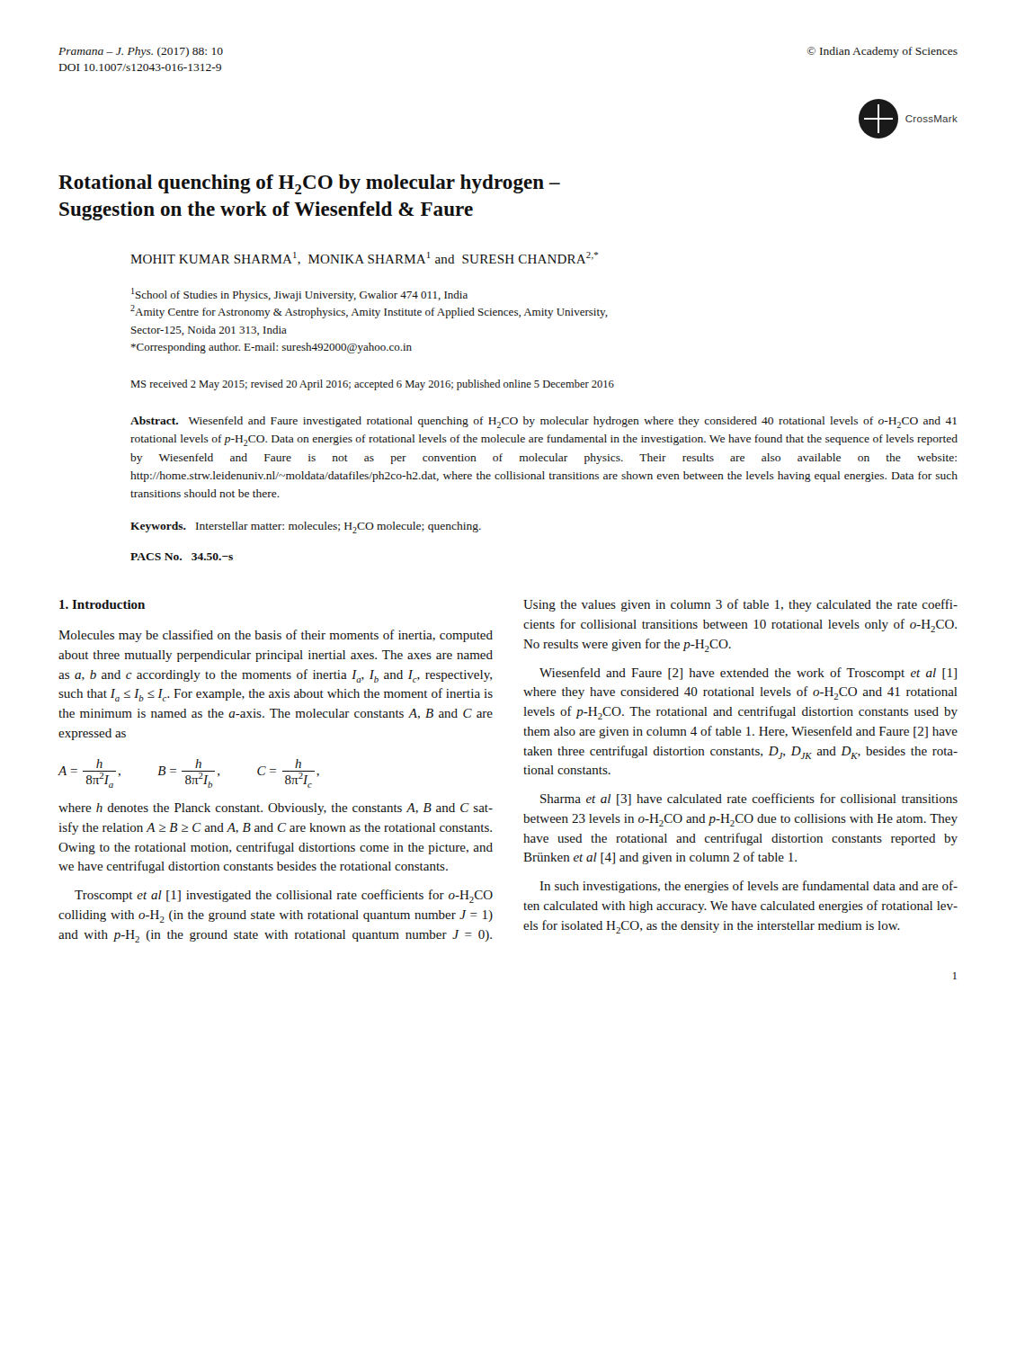Pramana – J. Phys. (2017) 88: 10
DOI 10.1007/s12043-016-1312-9
© Indian Academy of Sciences
CrossMark
Rotational quenching of H2CO by molecular hydrogen –
Suggestion on the work of Wiesenfeld & Faure
MOHIT KUMAR SHARMA1, MONIKA SHARMA1 and SURESH CHANDRA2,*
1School of Studies in Physics, Jiwaji University, Gwalior 474 011, India
2Amity Centre for Astronomy & Astrophysics, Amity Institute of Applied Sciences, Amity University,
Sector-125, Noida 201 313, India
*Corresponding author. E-mail: suresh492000@yahoo.co.in
MS received 2 May 2015; revised 20 April 2016; accepted 6 May 2016; published online 5 December 2016
Abstract. Wiesenfeld and Faure investigated rotational quenching of H2CO by molecular hydrogen where they considered 40 rotational levels of o-H2CO and 41 rotational levels of p-H2CO. Data on energies of rotational levels of the molecule are fundamental in the investigation. We have found that the sequence of levels reported by Wiesenfeld and Faure is not as per convention of molecular physics. Their results are also available on the website: http://home.strw.leidenuniv.nl/~moldata/datafiles/ph2co-h2.dat, where the collisional transitions are shown even between the levels having equal energies. Data for such transitions should not be there.
Keywords. Interstellar matter: molecules; H2CO molecule; quenching.
PACS No. 34.50.−s
1. Introduction
Molecules may be classified on the basis of their moments of inertia, computed about three mutually perpendicular principal inertial axes. The axes are named as a, b and c accordingly to the moments of inertia Ia, Ib and Ic, respectively, such that Ia ≤ Ib ≤ Ic. For example, the axis about which the moment of inertia is the minimum is named as the a-axis. The molecular constants A, B and C are expressed as
A = h 8π2Ia, B = h 8π2Ib, C = h 8π2Ic,
where h denotes the Planck constant. Obviously, the constants A, B and C satisfy the relation A ≥ B ≥ C and A, B and C are known as the rotational constants. Owing to the rotational motion, centrifugal distortions come in the picture, and we have centrifugal distortion constants besides the rotational constants.
Troscompt et al [1] investigated the collisional rate coefficients for o-H2CO colliding with o-H2 (in the ground state with rotational quantum number J = 1) and with p-H2 (in the ground state with rotational quantum number J = 0). Using the values given in column 3 of table 1, they calculated the rate coefficients for collisional transitions between 10 rotational levels only of o-H2CO. No results were given for the p-H2CO.
Wiesenfeld and Faure [2] have extended the work of Troscompt et al [1] where they have considered 40 rotational levels of o-H2CO and 41 rotational levels of p-H2CO. The rotational and centrifugal distortion constants used by them also are given in column 4 of table 1. Here, Wiesenfeld and Faure [2] have taken three centrifugal distortion constants, DJ, DJK and DK, besides the rotational constants.
Sharma et al [3] have calculated rate coefficients for collisional transitions between 23 levels in o-H2CO and p-H2CO due to collisions with He atom. They have used the rotational and centrifugal distortion constants reported by Brünken et al [4] and given in column 2 of table 1.
In such investigations, the energies of levels are fundamental data and are often calculated with high accuracy. We have calculated energies of rotational levels for isolated H2CO, as the density in the interstellar medium is low.
1